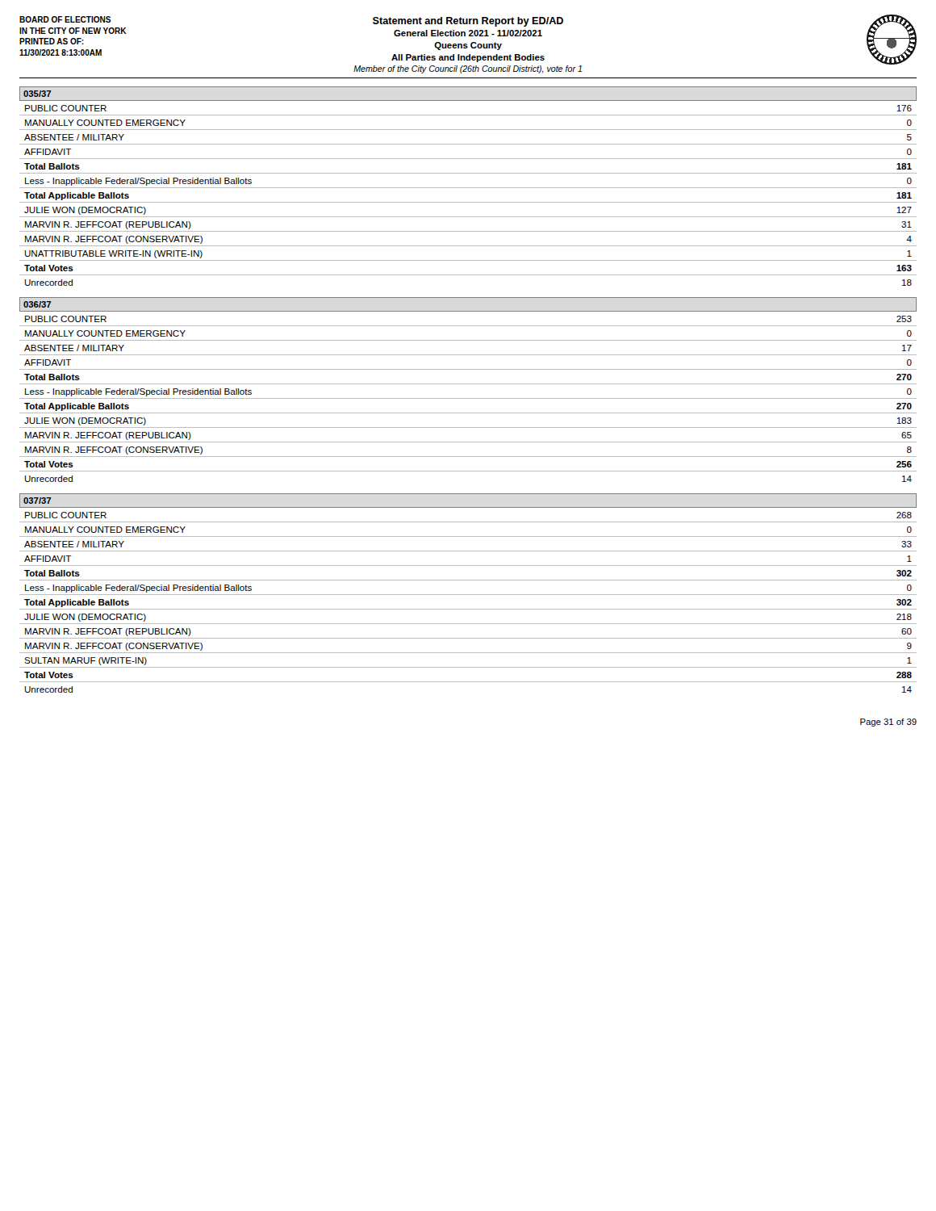BOARD OF ELECTIONS
IN THE CITY OF NEW YORK
PRINTED AS OF:
11/30/2021 8:13:00AM
Statement and Return Report by ED/AD
General Election 2021 - 11/02/2021
Queens County
All Parties and Independent Bodies
Member of the City Council (26th Council District), vote for 1
035/37
| PUBLIC COUNTER | 176 |
| MANUALLY COUNTED EMERGENCY | 0 |
| ABSENTEE / MILITARY | 5 |
| AFFIDAVIT | 0 |
| Total Ballots | 181 |
| Less - Inapplicable Federal/Special Presidential Ballots | 0 |
| Total Applicable Ballots | 181 |
| JULIE WON (DEMOCRATIC) | 127 |
| MARVIN R. JEFFCOAT (REPUBLICAN) | 31 |
| MARVIN R. JEFFCOAT (CONSERVATIVE) | 4 |
| UNATTRIBUTABLE WRITE-IN (WRITE-IN) | 1 |
| Total Votes | 163 |
| Unrecorded | 18 |
036/37
| PUBLIC COUNTER | 253 |
| MANUALLY COUNTED EMERGENCY | 0 |
| ABSENTEE / MILITARY | 17 |
| AFFIDAVIT | 0 |
| Total Ballots | 270 |
| Less - Inapplicable Federal/Special Presidential Ballots | 0 |
| Total Applicable Ballots | 270 |
| JULIE WON (DEMOCRATIC) | 183 |
| MARVIN R. JEFFCOAT (REPUBLICAN) | 65 |
| MARVIN R. JEFFCOAT (CONSERVATIVE) | 8 |
| Total Votes | 256 |
| Unrecorded | 14 |
037/37
| PUBLIC COUNTER | 268 |
| MANUALLY COUNTED EMERGENCY | 0 |
| ABSENTEE / MILITARY | 33 |
| AFFIDAVIT | 1 |
| Total Ballots | 302 |
| Less - Inapplicable Federal/Special Presidential Ballots | 0 |
| Total Applicable Ballots | 302 |
| JULIE WON (DEMOCRATIC) | 218 |
| MARVIN R. JEFFCOAT (REPUBLICAN) | 60 |
| MARVIN R. JEFFCOAT (CONSERVATIVE) | 9 |
| SULTAN MARUF (WRITE-IN) | 1 |
| Total Votes | 288 |
| Unrecorded | 14 |
Page 31 of 39